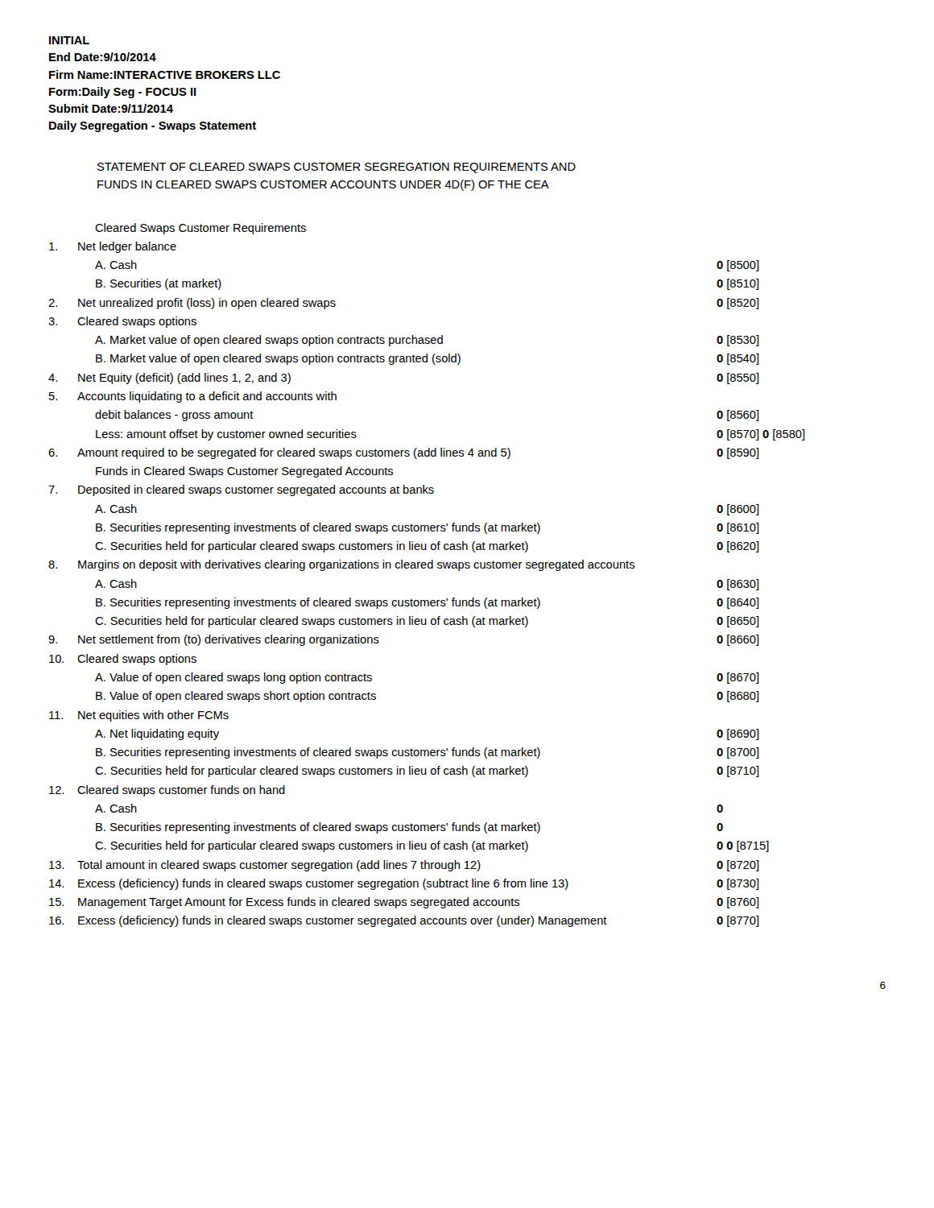INITIAL
End Date:9/10/2014
Firm Name:INTERACTIVE BROKERS LLC
Form:Daily Seg - FOCUS II
Submit Date:9/11/2014
Daily Segregation - Swaps Statement
STATEMENT OF CLEARED SWAPS CUSTOMER SEGREGATION REQUIREMENTS AND
FUNDS IN CLEARED SWAPS CUSTOMER ACCOUNTS UNDER 4D(F) OF THE CEA
| | Cleared Swaps Customer Requirements | |
| 1. | Net ledger balance | |
| | A. Cash | 0 [8500] |
| | B. Securities (at market) | 0 [8510] |
| 2. | Net unrealized profit (loss) in open cleared swaps | 0 [8520] |
| 3. | Cleared swaps options | |
| | A. Market value of open cleared swaps option contracts purchased | 0 [8530] |
| | B. Market value of open cleared swaps option contracts granted (sold) | 0 [8540] |
| 4. | Net Equity (deficit) (add lines 1, 2, and 3) | 0 [8550] |
| 5. | Accounts liquidating to a deficit and accounts with | |
| | debit balances - gross amount | 0 [8560] |
| | Less: amount offset by customer owned securities | 0 [8570] 0 [8580] |
| 6. | Amount required to be segregated for cleared swaps customers (add lines 4 and 5) | 0 [8590] |
| | Funds in Cleared Swaps Customer Segregated Accounts | |
| 7. | Deposited in cleared swaps customer segregated accounts at banks | |
| | A. Cash | 0 [8600] |
| | B. Securities representing investments of cleared swaps customers' funds (at market) | 0 [8610] |
| | C. Securities held for particular cleared swaps customers in lieu of cash (at market) | 0 [8620] |
| 8. | Margins on deposit with derivatives clearing organizations in cleared swaps customer segregated accounts | |
| | A. Cash | 0 [8630] |
| | B. Securities representing investments of cleared swaps customers' funds (at market) | 0 [8640] |
| | C. Securities held for particular cleared swaps customers in lieu of cash (at market) | 0 [8650] |
| 9. | Net settlement from (to) derivatives clearing organizations | 0 [8660] |
| 10. | Cleared swaps options | |
| | A. Value of open cleared swaps long option contracts | 0 [8670] |
| | B. Value of open cleared swaps short option contracts | 0 [8680] |
| 11. | Net equities with other FCMs | |
| | A. Net liquidating equity | 0 [8690] |
| | B. Securities representing investments of cleared swaps customers' funds (at market) | 0 [8700] |
| | C. Securities held for particular cleared swaps customers in lieu of cash (at market) | 0 [8710] |
| 12. | Cleared swaps customer funds on hand | |
| | A. Cash | 0 |
| | B. Securities representing investments of cleared swaps customers' funds (at market) | 0 |
| | C. Securities held for particular cleared swaps customers in lieu of cash (at market) | 0 0 [8715] |
| 13. | Total amount in cleared swaps customer segregation (add lines 7 through 12) | 0 [8720] |
| 14. | Excess (deficiency) funds in cleared swaps customer segregation (subtract line 6 from line 13) | 0 [8730] |
| 15. | Management Target Amount for Excess funds in cleared swaps segregated accounts | 0 [8760] |
| 16. | Excess (deficiency) funds in cleared swaps customer segregated accounts over (under) Management | 0 [8770] |
6